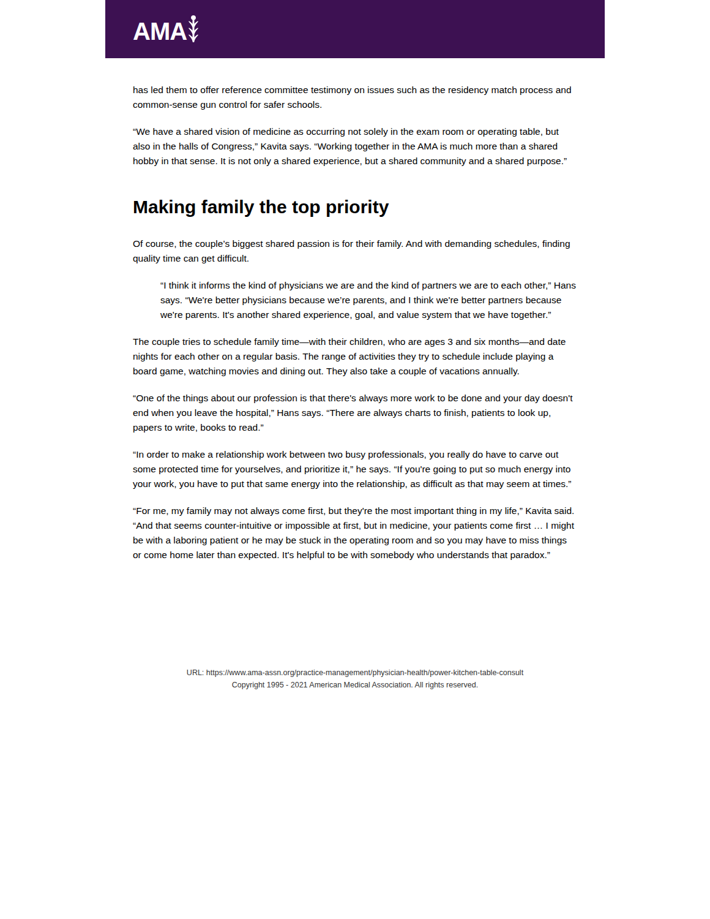AMA
has led them to offer reference committee testimony on issues such as the residency match process and common-sense gun control for safer schools.
“We have a shared vision of medicine as occurring not solely in the exam room or operating table, but also in the halls of Congress,” Kavita says. “Working together in the AMA is much more than a shared hobby in that sense. It is not only a shared experience, but a shared community and a shared purpose.”
Making family the top priority
Of course, the couple’s biggest shared passion is for their family. And with demanding schedules, finding quality time can get difficult.
“I think it informs the kind of physicians we are and the kind of partners we are to each other,” Hans says. “We're better physicians because we’re parents, and I think we're better partners because we're parents. It's another shared experience, goal, and value system that we have together.”
The couple tries to schedule family time—with their children, who are ages 3 and six months—and date nights for each other on a regular basis. The range of activities they try to schedule include playing a board game, watching movies and dining out. They also take a couple of vacations annually.
“One of the things about our profession is that there's always more work to be done and your day doesn't end when you leave the hospital,” Hans says. “There are always charts to finish, patients to look up, papers to write, books to read.”
“In order to make a relationship work between two busy professionals, you really do have to carve out some protected time for yourselves, and prioritize it,” he says. “If you're going to put so much energy into your work, you have to put that same energy into the relationship, as difficult as that may seem at times.”
“For me, my family may not always come first, but they're the most important thing in my life,” Kavita said. “And that seems counter-intuitive or impossible at first, but in medicine, your patients come first … I might be with a laboring patient or he may be stuck in the operating room and so you may have to miss things or come home later than expected. It's helpful to be with somebody who understands that paradox.”
URL: https://www.ama-assn.org/practice-management/physician-health/power-kitchen-table-consult
Copyright 1995 - 2021 American Medical Association. All rights reserved.